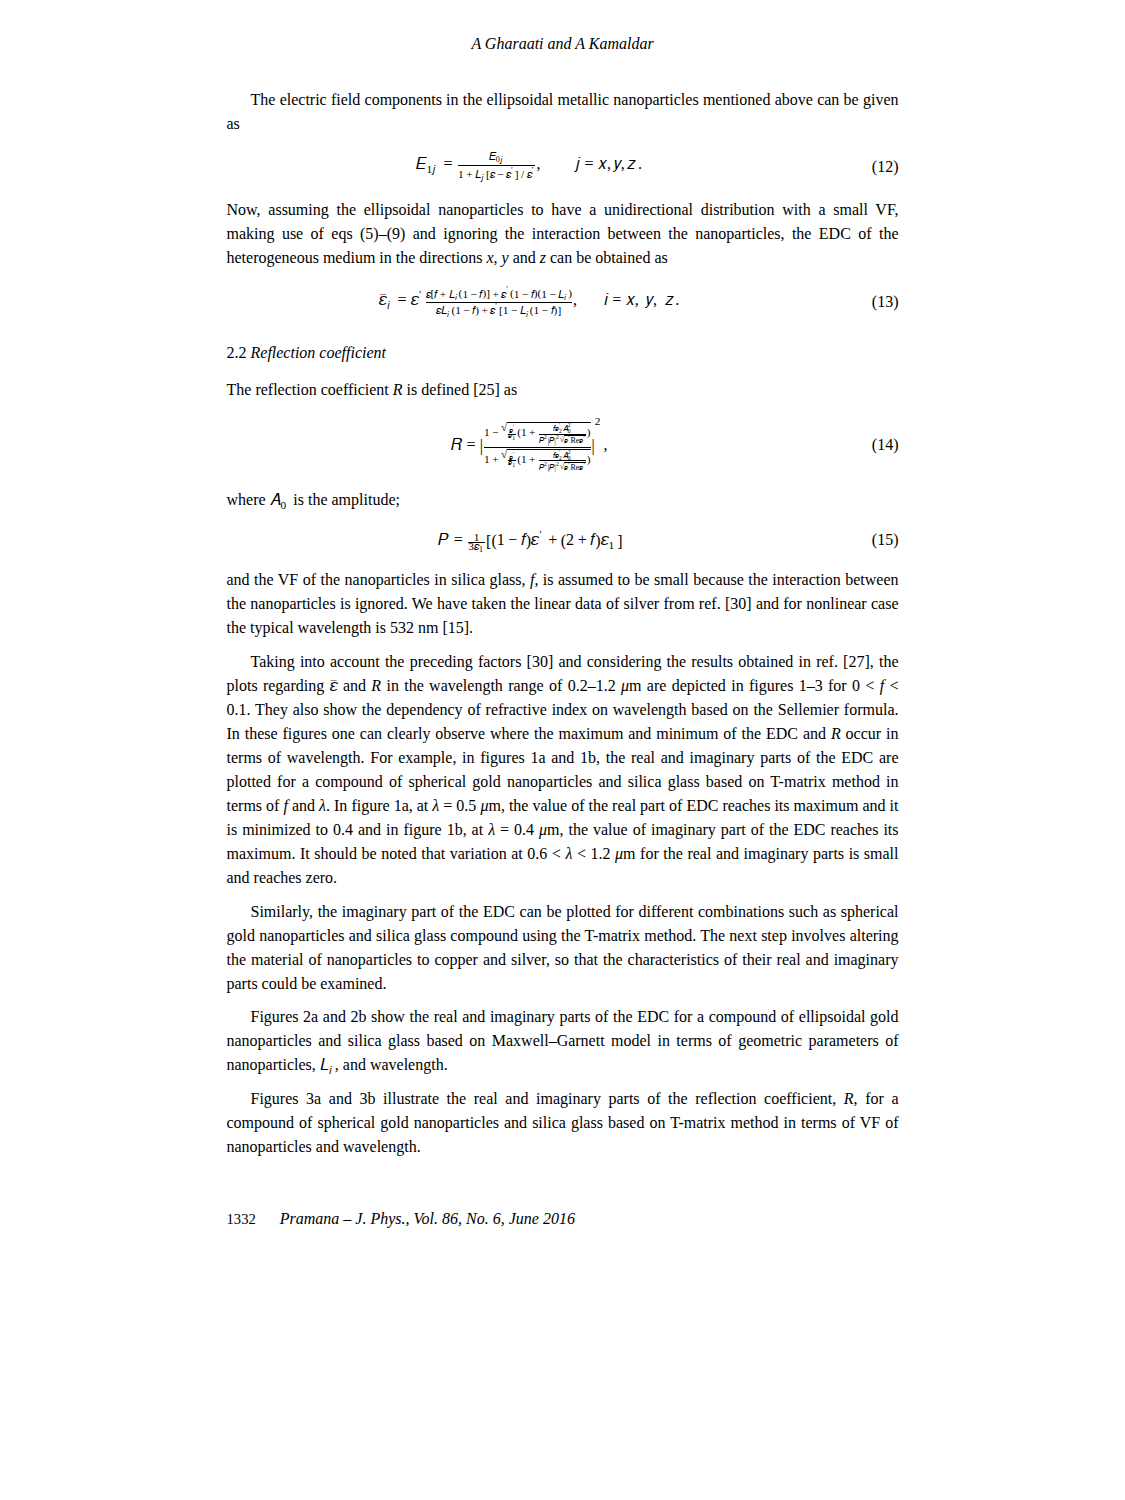A Gharaati and A Kamaldar
The electric field components in the ellipsoidal metallic nanoparticles mentioned above can be given as
E1j = E0j 1+ Lj [ε−ε′] /ε′ , j=x,y,z. (12)
Now, assuming the ellipsoidal nanoparticles to have a unidirectional distribution with a small VF, making use of eqs (5)–(9) and ignoring the interaction between the nanoparticles, the EDC of the heterogeneous medium in the directions x, y and z can be obtained as
ε¯i = ε′ ε[f+Li(1−f)] + ε′(1−f)(1−Li) εLi(1−f) + ε′[1−Li(1−f)] , i=x,y,z. (13)
2.2 Reflection coefficient
The reflection coefficient R is defined [25] as
R= | 1− ε′ε1 ( 1+ fε2′A02 P2|P|2ε′Reε′ ) 1+ ε′ε1 ( 1+ fε2′A02 P2|P|2ε′Reε′ ) | 2 , (14)
where A0 is the amplitude;
P= 13ε1 [ (1−f)ε′ + (2+f)ε1 ] (15)
and the VF of the nanoparticles in silica glass, f, is assumed to be small because the interaction between the nanoparticles is ignored. We have taken the linear data of silver from ref. [30] and for nonlinear case the typical wavelength is 532 nm [15].
Taking into account the preceding factors [30] and considering the results obtained in ref. [27], the plots regarding ε¯ and R in the wavelength range of 0.2–1.2 μm are depicted in figures 1–3 for 0 < f < 0.1. They also show the dependency of refractive index on wavelength based on the Sellemier formula. In these figures one can clearly observe where the maximum and minimum of the EDC and R occur in terms of wavelength. For example, in figures 1a and 1b, the real and imaginary parts of the EDC are plotted for a compound of spherical gold nanoparticles and silica glass based on T-matrix method in terms of f and λ. In figure 1a, at λ = 0.5 μm, the value of the real part of EDC reaches its maximum and it is minimized to 0.4 and in figure 1b, at λ = 0.4 μm, the value of imaginary part of the EDC reaches its maximum. It should be noted that variation at 0.6 < λ < 1.2 μm for the real and imaginary parts is small and reaches zero.
Similarly, the imaginary part of the EDC can be plotted for different combinations such as spherical gold nanoparticles and silica glass compound using the T-matrix method. The next step involves altering the material of nanoparticles to copper and silver, so that the characteristics of their real and imaginary parts could be examined.
Figures 2a and 2b show the real and imaginary parts of the EDC for a compound of ellipsoidal gold nanoparticles and silica glass based on Maxwell–Garnett model in terms of geometric parameters of nanoparticles, Li, and wavelength.
Figures 3a and 3b illustrate the real and imaginary parts of the reflection coefficient, R, for a compound of spherical gold nanoparticles and silica glass based on T-matrix method in terms of VF of nanoparticles and wavelength.
1332 Pramana – J. Phys., Vol. 86, No. 6, June 2016